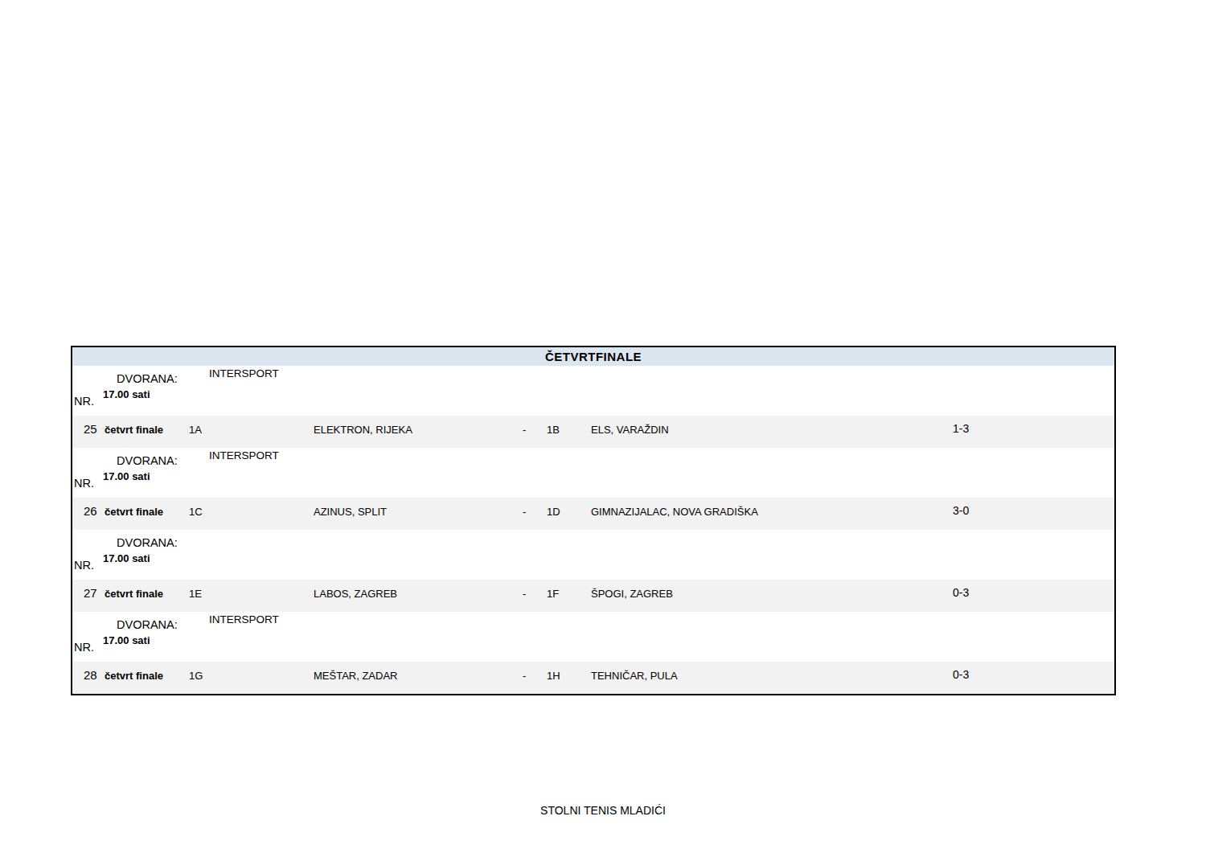ČETVRTFINALE
DVORANA: INTERSPORT NR. 17.00 sati
25 četvrt finale 1A ELEKTRON, RIJEKA - 1B ELS, VARAŽDIN 1-3
DVORANA: INTERSPORT NR. 17.00 sati
26 četvrt finale 1C AZINUS, SPLIT - 1D GIMNAZIJALAC, NOVA GRADIŠKA 3-0
DVORANA: NR. 17.00 sati
27 četvrt finale 1E LABOS, ZAGREB - 1F ŠPOGI, ZAGREB 0-3
DVORANA: INTERSPORT NR. 17.00 sati
28 četvrt finale 1G MEŠTAR, ZADAR - 1H TEHNIČAR, PULA 0-3
STOLNI TENIS MLADIĆI